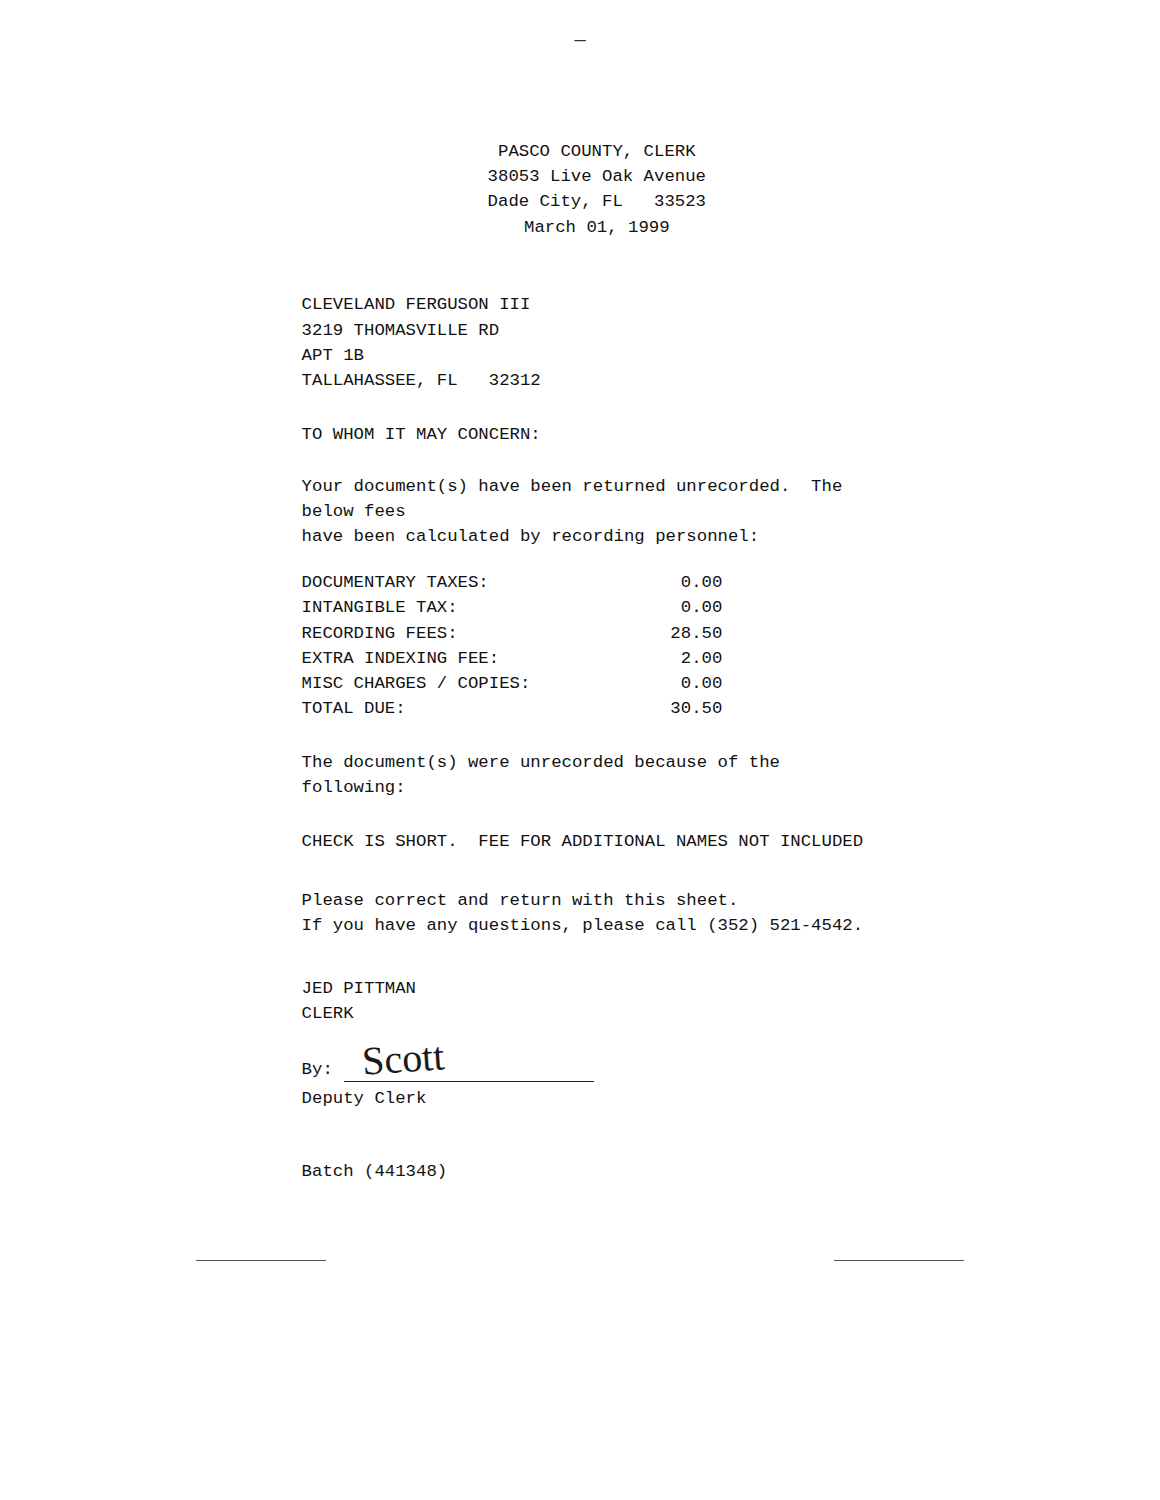—
PASCO COUNTY, CLERK
38053 Live Oak Avenue
Dade City, FL 33523
March 01, 1999
CLEVELAND FERGUSON III
3219 THOMASVILLE RD
APT 1B
TALLAHASSEE, FL 32312
TO WHOM IT MAY CONCERN:
Your document(s) have been returned unrecorded. The below fees
have been calculated by recording personnel:
| DOCUMENTARY TAXES: | 0.00 |
| INTANGIBLE TAX: | 0.00 |
| RECORDING FEES: | 28.50 |
| EXTRA INDEXING FEE: | 2.00 |
| MISC CHARGES / COPIES: | 0.00 |
| TOTAL DUE: | 30.50 |
The document(s) were unrecorded because of the following:
CHECK IS SHORT. FEE FOR ADDITIONAL NAMES NOT INCLUDED
Please correct and return with this sheet.
If you have any questions, please call (352) 521-4542.
JED PITTMAN
CLERK
By: Scott
Deputy Clerk
Batch (441348)